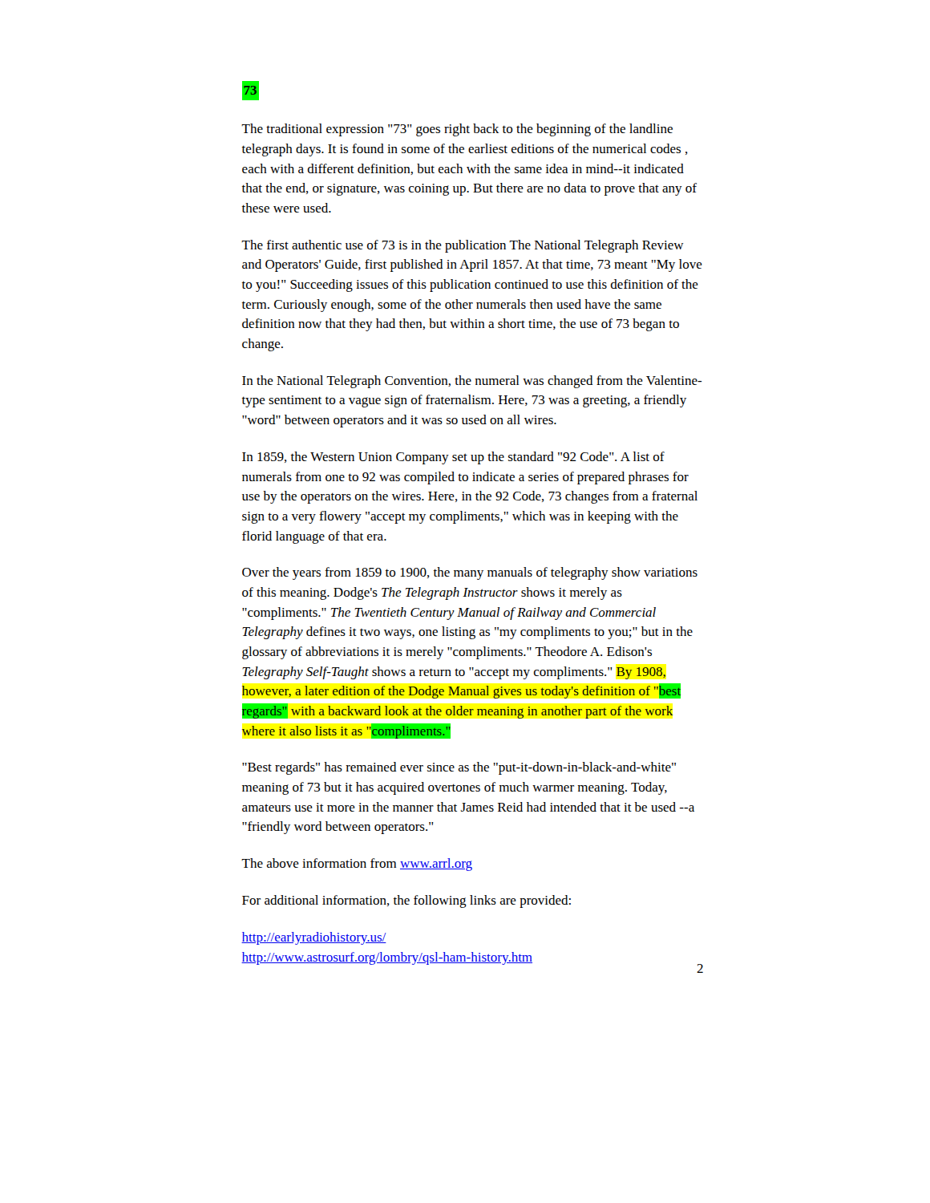73
The traditional expression "73" goes right back to the beginning of the landline telegraph days. It is found in some of the earliest editions of the numerical codes , each with a different definition, but each with the same idea in mind--it indicated that the end, or signature, was coining up. But there are no data to prove that any of these were used.
The first authentic use of 73 is in the publication The National Telegraph Review and Operators' Guide, first published in April 1857. At that time, 73 meant "My love to you!" Succeeding issues of this publication continued to use this definition of the term. Curiously enough, some of the other numerals then used have the same definition now that they had then, but within a short time, the use of 73 began to change.
In the National Telegraph Convention, the numeral was changed from the Valentine-type sentiment to a vague sign of fraternalism. Here, 73 was a greeting, a friendly "word" between operators and it was so used on all wires.
In 1859, the Western Union Company set up the standard "92 Code". A list of numerals from one to 92 was compiled to indicate a series of prepared phrases for use by the operators on the wires. Here, in the 92 Code, 73 changes from a fraternal sign to a very flowery "accept my compliments," which was in keeping with the florid language of that era.
Over the years from 1859 to 1900, the many manuals of telegraphy show variations of this meaning. Dodge's The Telegraph Instructor shows it merely as "compliments." The Twentieth Century Manual of Railway and Commercial Telegraphy defines it two ways, one listing as "my compliments to you;" but in the glossary of abbreviations it is merely "compliments." Theodore A. Edison's Telegraphy Self-Taught shows a return to "accept my compliments." By 1908, however, a later edition of the Dodge Manual gives us today's definition of "best regards" with a backward look at the older meaning in another part of the work where it also lists it as "compliments."
"Best regards" has remained ever since as the "put-it-down-in-black-and-white" meaning of 73 but it has acquired overtones of much warmer meaning. Today, amateurs use it more in the manner that James Reid had intended that it be used --a "friendly word between operators."
The above information from www.arrl.org
For additional information, the following links are provided:
http://earlyradiohistory.us/
http://www.astrosurf.org/lombry/qsl-ham-history.htm
2